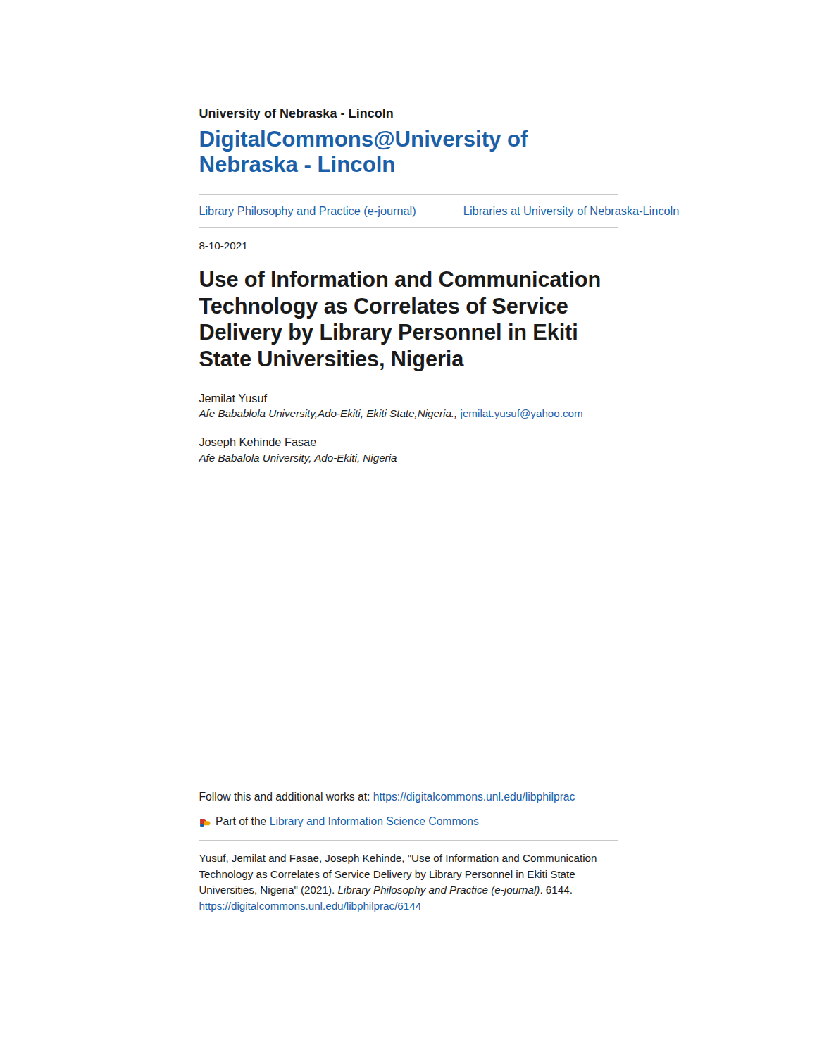University of Nebraska - Lincoln
DigitalCommons@University of Nebraska - Lincoln
Library Philosophy and Practice (e-journal) Libraries at University of Nebraska-Lincoln
8-10-2021
Use of Information and Communication Technology as Correlates of Service Delivery by Library Personnel in Ekiti State Universities, Nigeria
Jemilat Yusuf Afe Babablola University,Ado-Ekiti, Ekiti State,Nigeria., jemilat.yusuf@yahoo.com
Joseph Kehinde Fasae Afe Babalola University, Ado-Ekiti, Nigeria
Follow this and additional works at: https://digitalcommons.unl.edu/libphilprac
Part of the Library and Information Science Commons
Yusuf, Jemilat and Fasae, Joseph Kehinde, "Use of Information and Communication Technology as Correlates of Service Delivery by Library Personnel in Ekiti State Universities, Nigeria" (2021). Library Philosophy and Practice (e-journal). 6144.
https://digitalcommons.unl.edu/libphilprac/6144